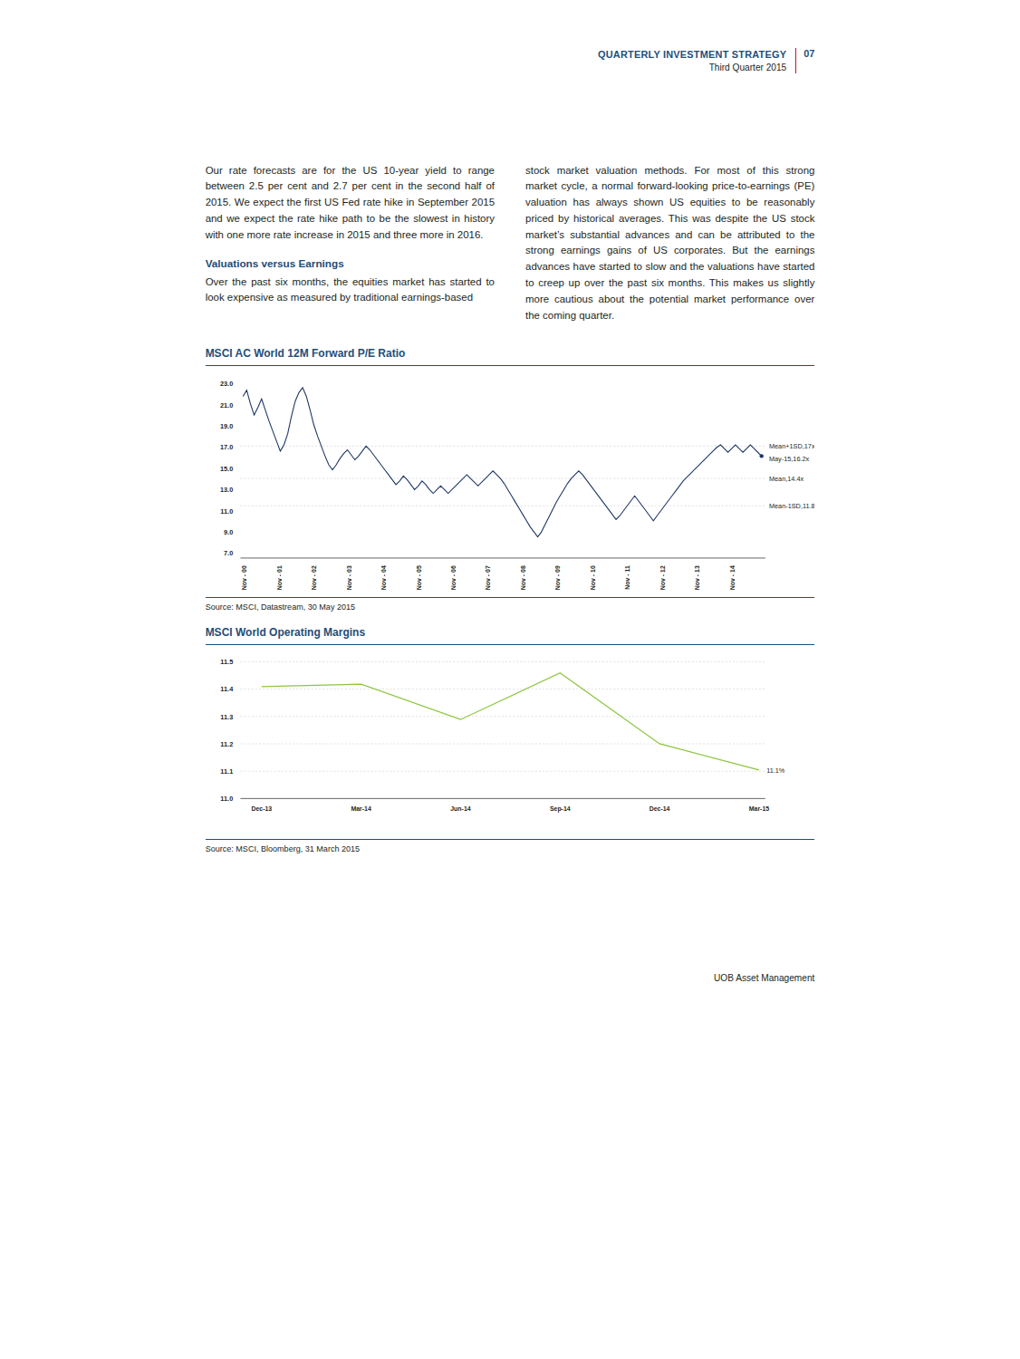QUARTERLY INVESTMENT STRATEGY
Third Quarter 2015
07
Our rate forecasts are for the US 10-year yield to range between 2.5 per cent and 2.7 per cent in the second half of 2015. We expect the first US Fed rate hike in September 2015 and we expect the rate hike path to be the slowest in history with one more rate increase in 2015 and three more in 2016.
Valuations versus Earnings
Over the past six months, the equities market has started to look expensive as measured by traditional earnings-based
stock market valuation methods. For most of this strong market cycle, a normal forward-looking price-to-earnings (PE) valuation has always shown US equities to be reasonably priced by historical averages. This was despite the US stock market’s substantial advances and can be attributed to the strong earnings gains of US corporates. But the earnings advances have started to slow and the valuations have started to creep up over the past six months. This makes us slightly more cautious about the potential market performance over the coming quarter.
MSCI AC World 12M Forward P/E Ratio
23.0 21.0 19.0 17.0 15.0 13.0 11.0 9.0 7.0 Mean+1SD,17x May-15,16.2x Mean,14.4x Mean-1SD,11.8x Nov - 00 Nov - 01 Nov - 02 Nov - 03 Nov - 04 Nov - 05 Nov - 06 Nov - 07 Nov - 08 Nov - 09 Nov - 10 Nov - 11 Nov - 12 Nov - 13 Nov - 14
Source: MSCI, Datastream, 30 May 2015
MSCI World Operating Margins
11.5 11.4 11.3 11.2 11.1 11.0 11.1% Dec-13 Mar-14 Jun-14 Sep-14 Dec-14 Mar-15
Source: MSCI, Bloomberg, 31 March 2015
UOB Asset Management